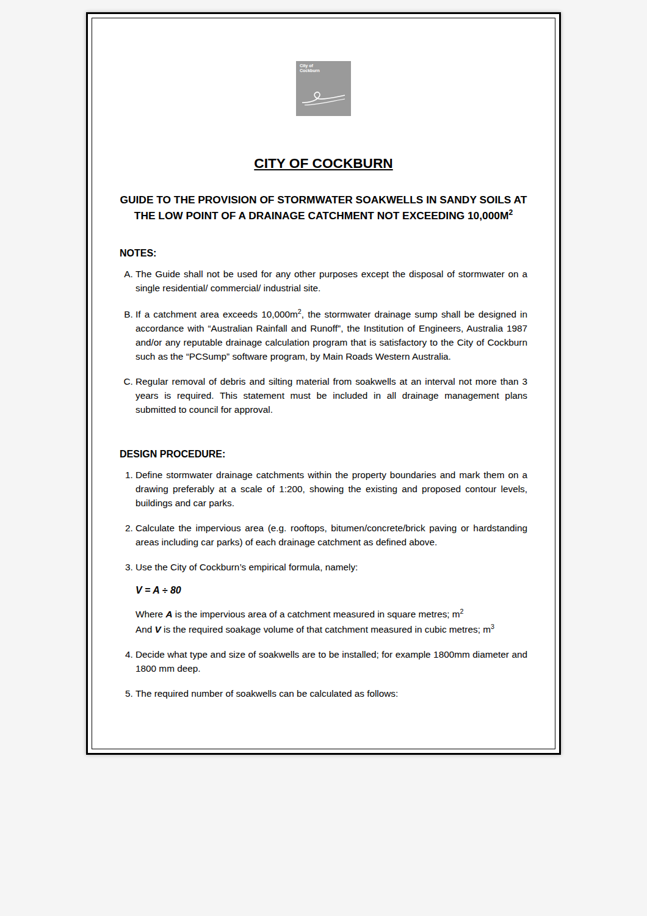City of
Cockburn
CITY OF COCKBURN
GUIDE TO THE PROVISION OF STORMWATER SOAKWELLS IN SANDY SOILS AT THE LOW POINT OF A DRAINAGE CATCHMENT NOT EXCEEDING 10,000M2
NOTES:
The Guide shall not be used for any other purposes except the disposal of stormwater on a single residential/ commercial/ industrial site.
If a catchment area exceeds 10,000m2, the stormwater drainage sump shall be designed in accordance with “Australian Rainfall and Runoff”, the Institution of Engineers, Australia 1987 and/or any reputable drainage calculation program that is satisfactory to the City of Cockburn such as the “PCSump” software program, by Main Roads Western Australia.
Regular removal of debris and silting material from soakwells at an interval not more than 3 years is required. This statement must be included in all drainage management plans submitted to council for approval.
DESIGN PROCEDURE:
Define stormwater drainage catchments within the property boundaries and mark them on a drawing preferably at a scale of 1:200, showing the existing and proposed contour levels, buildings and car parks.
Calculate the impervious area (e.g. rooftops, bitumen/concrete/brick paving or hardstanding areas including car parks) of each drainage catchment as defined above.
Use the City of Cockburn’s empirical formula, namely:
V = A ÷ 80
Where A is the impervious area of a catchment measured in square metres; m2
And V is the required soakage volume of that catchment measured in cubic metres; m3
Decide what type and size of soakwells are to be installed; for example 1800mm diameter and 1800 mm deep.
The required number of soakwells can be calculated as follows: